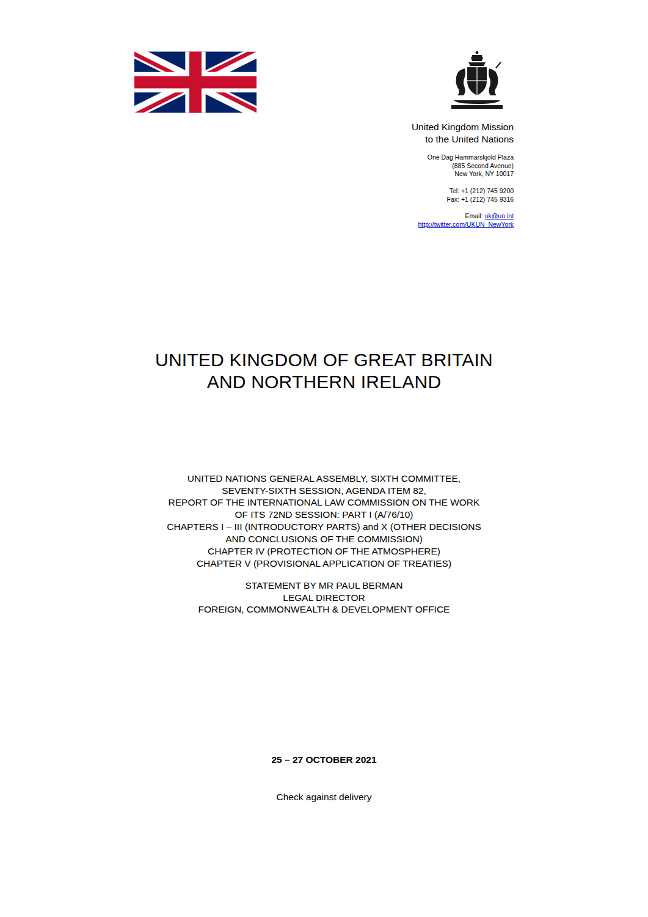United Kingdom Mission
to the United Nations
One Dag Hammarskjold Plaza
(885 Second Avenue)
New York, NY 10017
Tel: +1 (212) 745 9200
Fax: +1 (212) 745 9316
Email: uk@un.int
http://twitter.com/UKUN_NewYork
UNITED KINGDOM OF GREAT BRITAIN
AND NORTHERN IRELAND
UNITED NATIONS GENERAL ASSEMBLY, SIXTH COMMITTEE,
SEVENTY-SIXTH SESSION, AGENDA ITEM 82,
REPORT OF THE INTERNATIONAL LAW COMMISSION ON THE WORK
OF ITS 72ND SESSION: PART I (A/76/10)
CHAPTERS I – III (INTRODUCTORY PARTS) and X (OTHER DECISIONS
AND CONCLUSIONS OF THE COMMISSION)
CHAPTER IV (PROTECTION OF THE ATMOSPHERE)
CHAPTER V (PROVISIONAL APPLICATION OF TREATIES)
STATEMENT BY MR PAUL BERMAN
LEGAL DIRECTOR
FOREIGN, COMMONWEALTH & DEVELOPMENT OFFICE
25 – 27 OCTOBER 2021
Check against delivery